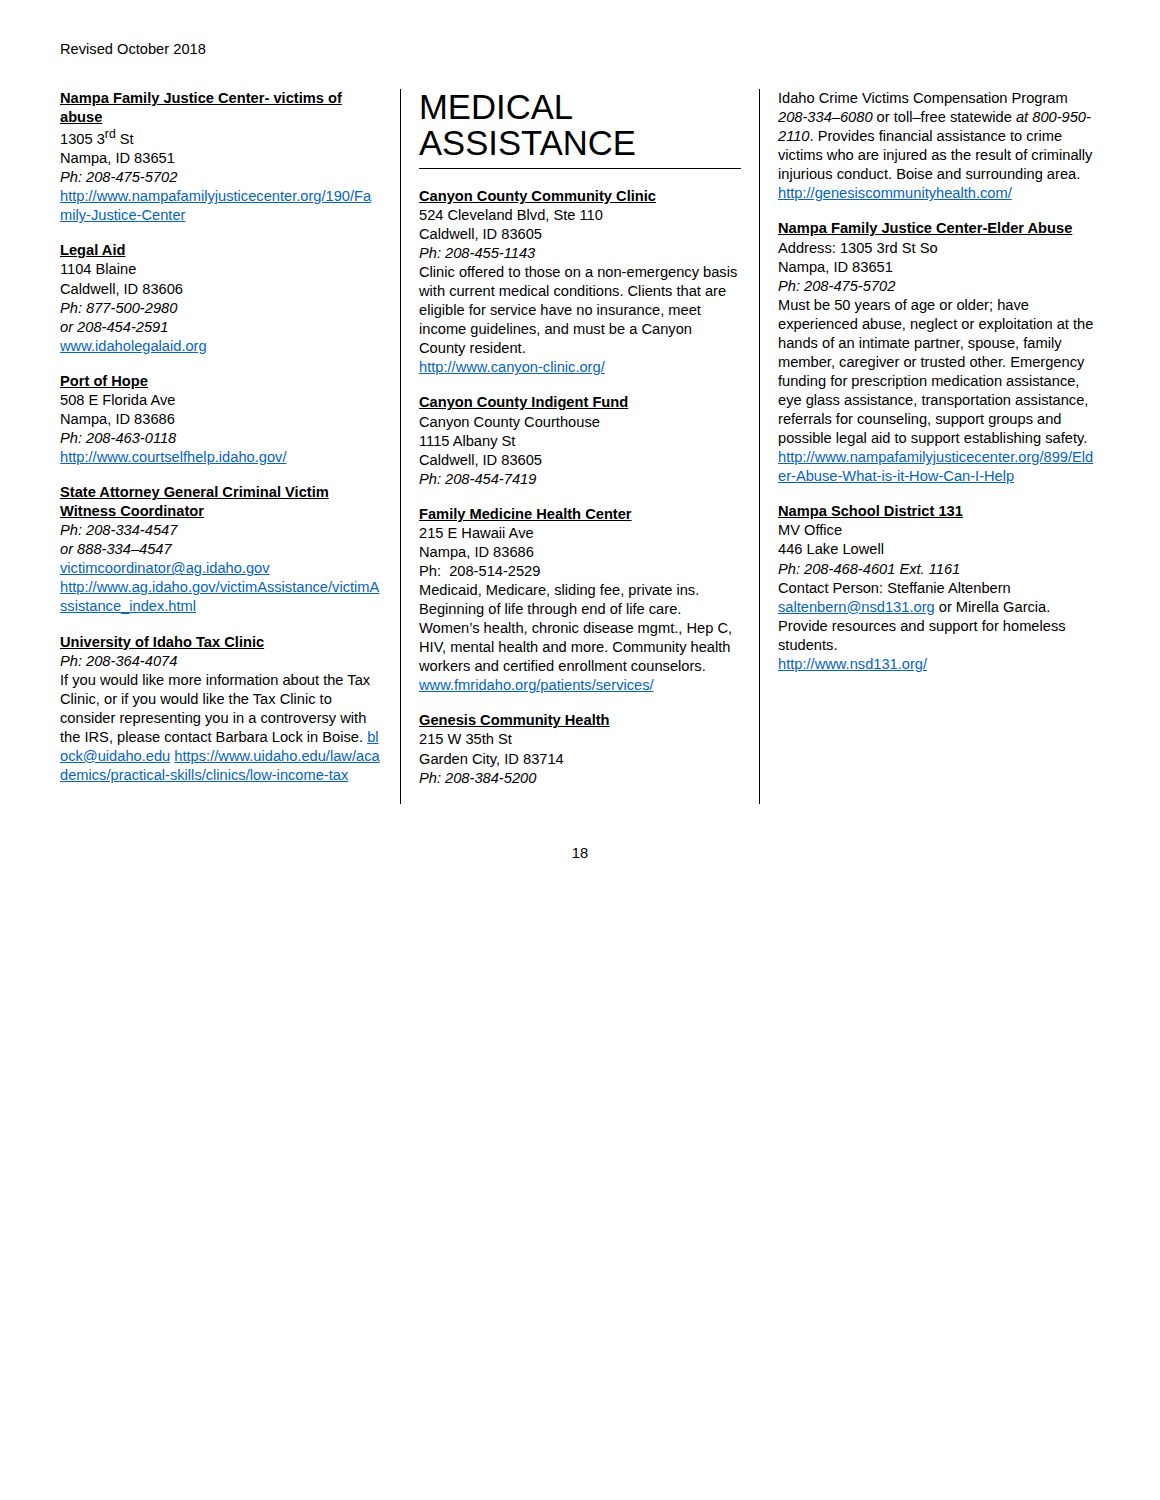Revised October 2018
Nampa Family Justice Center- victims of abuse
1305 3rd St
Nampa, ID 83651
Ph: 208-475-5702
http://www.nampafamilyjusticecenter.org/190/Family-Justice-Center
Legal Aid
1104 Blaine
Caldwell, ID 83606
Ph: 877-500-2980
or 208-454-2591
www.idaholegalaid.org
Port of Hope
508 E Florida Ave
Nampa, ID 83686
Ph: 208-463-0118
http://www.courtselfhelp.idaho.gov/
State Attorney General Criminal Victim Witness Coordinator
Ph: 208-334-4547
or 888-334–4547
victimcoordinator@ag.idaho.gov
http://www.ag.idaho.gov/victimAssistance/victimAssistance_index.html
University of Idaho Tax Clinic
Ph: 208-364-4074
If you would like more information about the Tax Clinic, or if you would like the Tax Clinic to consider representing you in a controversy with the IRS, please contact Barbara Lock in Boise. block@uidaho.edu https://www.uidaho.edu/law/academics/practical-skills/clinics/low-income-tax
MEDICAL ASSISTANCE
Canyon County Community Clinic
524 Cleveland Blvd, Ste 110
Caldwell, ID 83605
Ph: 208-455-1143
Clinic offered to those on a non-emergency basis with current medical conditions. Clients that are eligible for service have no insurance, meet income guidelines, and must be a Canyon County resident.
http://www.canyon-clinic.org/
Canyon County Indigent Fund
Canyon County Courthouse
1115 Albany St
Caldwell, ID 83605
Ph: 208-454-7419
Family Medicine Health Center
215 E Hawaii Ave
Nampa, ID 83686
Ph: 208-514-2529
Medicaid, Medicare, sliding fee, private ins. Beginning of life through end of life care. Women’s health, chronic disease mgmt., Hep C, HIV, mental health and more. Community health workers and certified enrollment counselors.
www.fmridaho.org/patients/services/
Genesis Community Health
215 W 35th St
Garden City, ID 83714
Ph: 208-384-5200
Idaho Crime Victims Compensation Program
208-334–6080 or toll–free statewide at 800-950-2110. Provides financial assistance to crime victims who are injured as the result of criminally injurious conduct. Boise and surrounding area.
http://genesiscommunityhealth.com/
Nampa Family Justice Center-Elder Abuse
Address: 1305 3rd St So
Nampa, ID 83651
Ph: 208-475-5702
Must be 50 years of age or older; have experienced abuse, neglect or exploitation at the hands of an intimate partner, spouse, family member, caregiver or trusted other. Emergency funding for prescription medication assistance, eye glass assistance, transportation assistance, referrals for counseling, support groups and possible legal aid to support establishing safety.
http://www.nampafamilyjusticecenter.org/899/Elder-Abuse-What-is-it-How-Can-I-Help
Nampa School District 131
MV Office
446 Lake Lowell
Ph: 208-468-4601 Ext. 1161
Contact Person: Steffanie Altenbern
saltenbern@nsd131.org or Mirella Garcia.
Provide resources and support for homeless students.
http://www.nsd131.org/
18